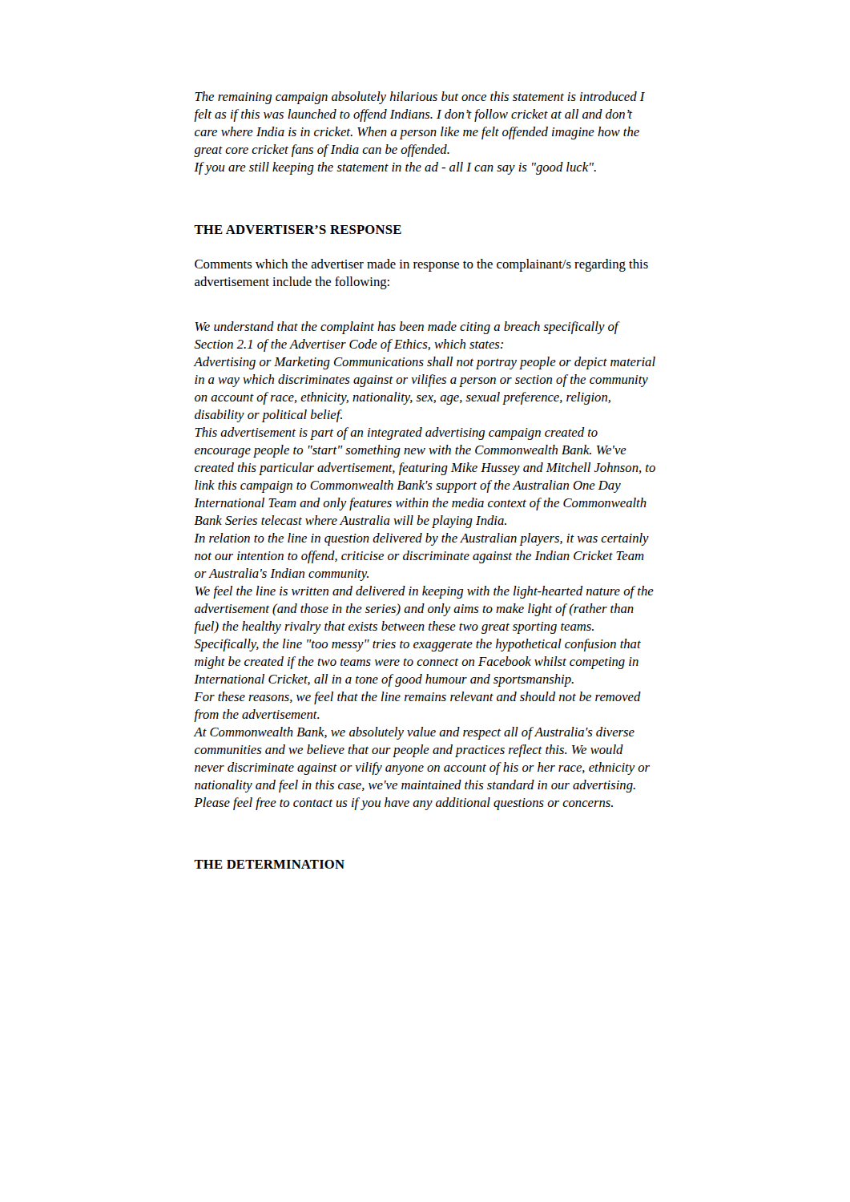The remaining campaign absolutely hilarious but once this statement is introduced I felt as if this was launched to offend Indians. I don’t follow cricket at all and don’t care where India is in cricket. When a person like me felt offended imagine how the great core cricket fans of India can be offended.
If you are still keeping the statement in the ad - all I can say is "good luck".
THE ADVERTISER’S RESPONSE
Comments which the advertiser made in response to the complainant/s regarding this advertisement include the following:
We understand that the complaint has been made citing a breach specifically of Section 2.1 of the Advertiser Code of Ethics, which states:
Advertising or Marketing Communications shall not portray people or depict material in a way which discriminates against or vilifies a person or section of the community on account of race, ethnicity, nationality, sex, age, sexual preference, religion, disability or political belief.
This advertisement is part of an integrated advertising campaign created to encourage people to "start" something new with the Commonwealth Bank. We've created this particular advertisement, featuring Mike Hussey and Mitchell Johnson, to link this campaign to Commonwealth Bank's support of the Australian One Day International Team and only features within the media context of the Commonwealth Bank Series telecast where Australia will be playing India.
In relation to the line in question delivered by the Australian players, it was certainly not our intention to offend, criticise or discriminate against the Indian Cricket Team or Australia's Indian community.
We feel the line is written and delivered in keeping with the light-hearted nature of the advertisement (and those in the series) and only aims to make light of (rather than fuel) the healthy rivalry that exists between these two great sporting teams. Specifically, the line "too messy" tries to exaggerate the hypothetical confusion that might be created if the two teams were to connect on Facebook whilst competing in International Cricket, all in a tone of good humour and sportsmanship.
For these reasons, we feel that the line remains relevant and should not be removed from the advertisement.
At Commonwealth Bank, we absolutely value and respect all of Australia's diverse communities and we believe that our people and practices reflect this. We would never discriminate against or vilify anyone on account of his or her race, ethnicity or nationality and feel in this case, we've maintained this standard in our advertising.
Please feel free to contact us if you have any additional questions or concerns.
THE DETERMINATION